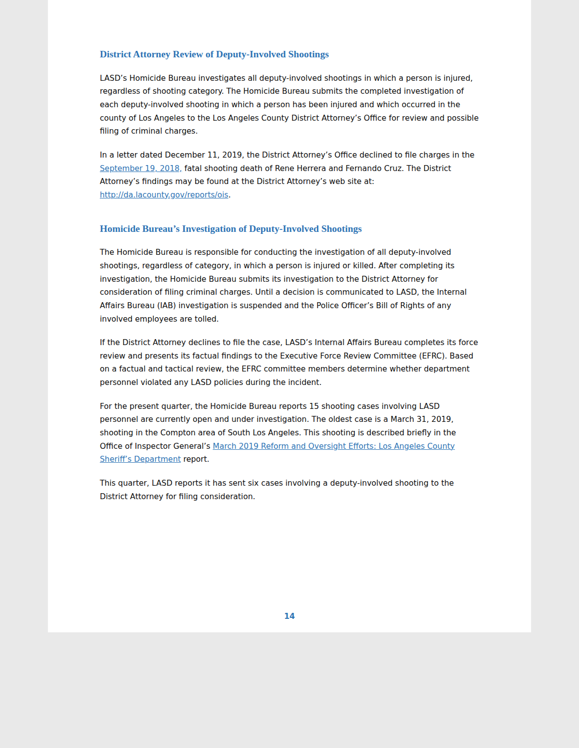District Attorney Review of Deputy-Involved Shootings
LASD’s Homicide Bureau investigates all deputy-involved shootings in which a person is injured, regardless of shooting category. The Homicide Bureau submits the completed investigation of each deputy-involved shooting in which a person has been injured and which occurred in the county of Los Angeles to the Los Angeles County District Attorney’s Office for review and possible filing of criminal charges.
In a letter dated December 11, 2019, the District Attorney’s Office declined to file charges in the September 19, 2018, fatal shooting death of Rene Herrera and Fernando Cruz. The District Attorney’s findings may be found at the District Attorney’s web site at: http://da.lacounty.gov/reports/ois.
Homicide Bureau’s Investigation of Deputy-Involved Shootings
The Homicide Bureau is responsible for conducting the investigation of all deputy-involved shootings, regardless of category, in which a person is injured or killed. After completing its investigation, the Homicide Bureau submits its investigation to the District Attorney for consideration of filing criminal charges. Until a decision is communicated to LASD, the Internal Affairs Bureau (IAB) investigation is suspended and the Police Officer’s Bill of Rights of any involved employees are tolled.
If the District Attorney declines to file the case, LASD’s Internal Affairs Bureau completes its force review and presents its factual findings to the Executive Force Review Committee (EFRC). Based on a factual and tactical review, the EFRC committee members determine whether department personnel violated any LASD policies during the incident.
For the present quarter, the Homicide Bureau reports 15 shooting cases involving LASD personnel are currently open and under investigation. The oldest case is a March 31, 2019, shooting in the Compton area of South Los Angeles. This shooting is described briefly in the Office of Inspector General’s March 2019 Reform and Oversight Efforts: Los Angeles County Sheriff’s Department report.
This quarter, LASD reports it has sent six cases involving a deputy-involved shooting to the District Attorney for filing consideration.
14